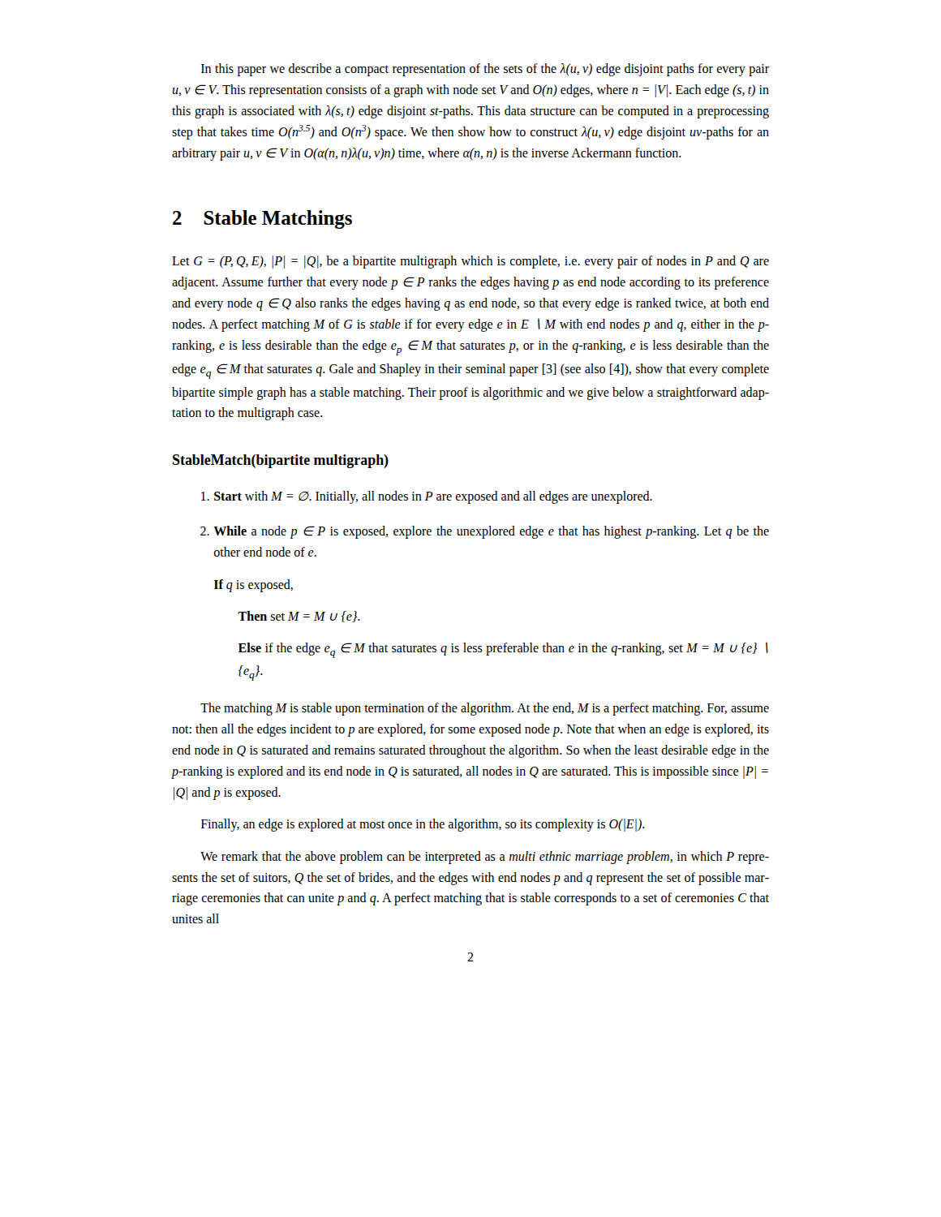In this paper we describe a compact representation of the sets of the λ(u, v) edge disjoint paths for every pair u, v ∈ V. This representation consists of a graph with node set V and O(n) edges, where n = |V|. Each edge (s, t) in this graph is associated with λ(s, t) edge disjoint st-paths. This data structure can be computed in a preprocessing step that takes time O(n3.5) and O(n3) space. We then show how to construct λ(u, v) edge disjoint uv-paths for an arbitrary pair u, v ∈ V in O(α(n, n)λ(u, v)n) time, where α(n, n) is the inverse Ackermann function.
2 Stable Matchings
Let G = (P, Q, E), |P| = |Q|, be a bipartite multigraph which is complete, i.e. every pair of nodes in P and Q are adjacent. Assume further that every node p ∈ P ranks the edges having p as end node according to its preference and every node q ∈ Q also ranks the edges having q as end node, so that every edge is ranked twice, at both end nodes. A perfect matching M of G is stable if for every edge e in E ∖ M with end nodes p and q, either in the p-ranking, e is less desirable than the edge ep ∈ M that saturates p, or in the q-ranking, e is less desirable than the edge eq ∈ M that saturates q. Gale and Shapley in their seminal paper [3] (see also [4]), show that every complete bipartite simple graph has a stable matching. Their proof is algorithmic and we give below a straightforward adaptation to the multigraph case.
StableMatch(bipartite multigraph)
1. Start with M = ∅. Initially, all nodes in P are exposed and all edges are unexplored.
2. While a node p ∈ P is exposed, explore the unexplored edge e that has highest p-ranking. Let q be the other end node of e.
If q is exposed,
Then set M = M ∪ {e}.
Else if the edge eq ∈ M that saturates q is less preferable than e in the q-ranking, set M = M ∪ {e} ∖ {eq}.
The matching M is stable upon termination of the algorithm. At the end, M is a perfect matching. For, assume not: then all the edges incident to p are explored, for some exposed node p. Note that when an edge is explored, its end node in Q is saturated and remains saturated throughout the algorithm. So when the least desirable edge in the p-ranking is explored and its end node in Q is saturated, all nodes in Q are saturated. This is impossible since |P| = |Q| and p is exposed.
Finally, an edge is explored at most once in the algorithm, so its complexity is O(|E|).
We remark that the above problem can be interpreted as a multi ethnic marriage problem, in which P represents the set of suitors, Q the set of brides, and the edges with end nodes p and q represent the set of possible marriage ceremonies that can unite p and q. A perfect matching that is stable corresponds to a set of ceremonies C that unites all
2